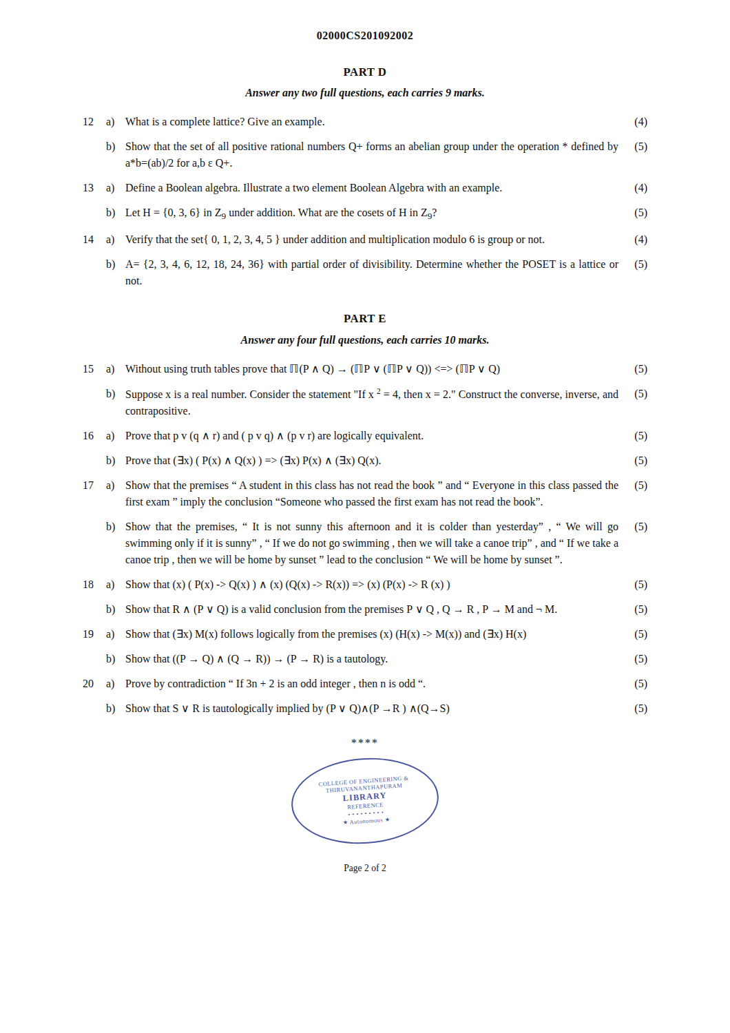02000CS201092002
PART D
Answer any two full questions, each carries 9 marks.
| 12 | a) | What is a complete lattice? Give an example. | (4) |
| | b) | Show that the set of all positive rational numbers Q+ forms an abelian group under the operation * defined by a*b=(ab)/2 for a,b ε Q+. | (5) |
| 13 | a) | Define a Boolean algebra. Illustrate a two element Boolean Algebra with an example. | (4) |
| | b) | Let H = {0, 3, 6} in Z 9 under addition. What are the cosets of H in Z 9 ? | (5) |
| 14 | a) | Verify that the set{ 0, 1, 2, 3, 4, 5 } under addition and multiplication modulo 6 is group or not. | (4) |
| | b) | A= {2, 3, 4, 6, 12, 18, 24, 36} with partial order of divisibility. Determine whether the POSET is a lattice or not. | (5) |
PART E
Answer any four full questions, each carries 10 marks.
| 15 | a) | Without using truth tables prove that ℿ(P ∧ Q) → (ℿP ∨ (ℿP ∨ Q)) <=> (ℿP ∨ Q) | (5) |
| | b) | Suppose x is a real number. Consider the statement "If x 2 = 4, then x = 2." Construct the converse, inverse, and contrapositive. | (5) |
| 16 | a) | Prove that p v (q ∧ r) and ( p v q) ∧ (p v r) are logically equivalent. | (5) |
| | b) | Prove that (∃x) ( P(x) ∧ Q(x) ) => (∃x) P(x) ∧ (∃x) Q(x). | (5) |
| 17 | a) | Show that the premises “ A student in this class has not read the book ” and “ Everyone in this class passed the first exam ” imply the conclusion “Someone who passed the first exam has not read the book”. | (5) |
| | b) | Show that the premises, “ It is not sunny this afternoon and it is colder than yesterday” , “ We will go swimming only if it is sunny” , “ If we do not go swimming , then we will take a canoe trip” , and “ If we take a canoe trip , then we will be home by sunset ” lead to the conclusion “ We will be home by sunset ”. | (5) |
| 18 | a) | Show that (x) ( P(x) -> Q(x) ) ∧ (x) (Q(x) -> R(x)) => (x) (P(x) -> R (x) ) | (5) |
| | b) | Show that R ∧ (P ∨ Q) is a valid conclusion from the premises P ∨ Q , Q → R , P → M and ¬ M. | (5) |
| 19 | a) | Show that (∃x) M(x) follows logically from the premises (x) (H(x) -> M(x)) and (∃x) H(x) | (5) |
| | b) | Show that ((P → Q) ∧ (Q → R)) → (P → R) is a tautology. | (5) |
| 20 | a) | Prove by contradiction “ If 3n + 2 is an odd integer , then n is odd “. | (5) |
| | b) | Show that S ∨ R is tautologically implied by (P ∨ Q)∧(P →R ) ∧(Q→S) | (5) |
****
COLLEGE OF ENGINEERING &
THIRUVANANTHAPURAM
LIBRARY
REFERENCE
• • • • • • • • •
★ Autonomous ★
Page 2 of 2